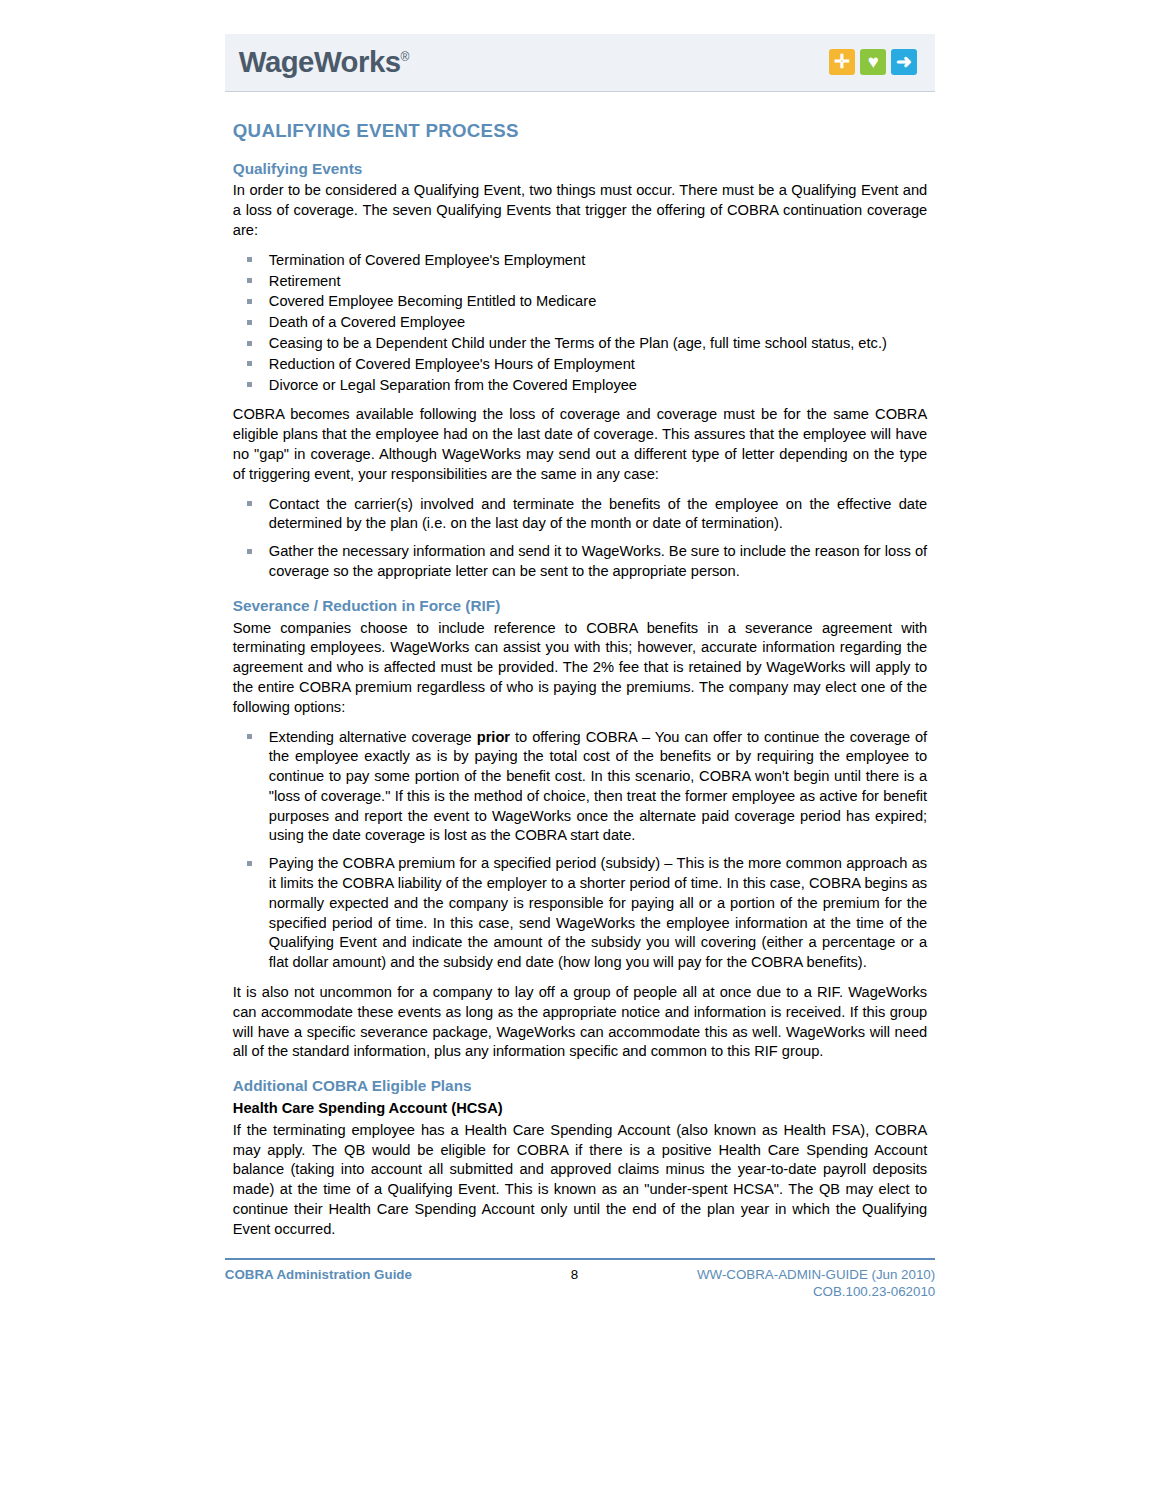WageWorks®
✛
♥
➜
QUALIFYING EVENT PROCESS
Qualifying Events
In order to be considered a Qualifying Event, two things must occur. There must be a Qualifying Event and a loss of coverage. The seven Qualifying Events that trigger the offering of COBRA continuation coverage are:
Termination of Covered Employee's Employment
Retirement
Covered Employee Becoming Entitled to Medicare
Death of a Covered Employee
Ceasing to be a Dependent Child under the Terms of the Plan (age, full time school status, etc.)
Reduction of Covered Employee's Hours of Employment
Divorce or Legal Separation from the Covered Employee
COBRA becomes available following the loss of coverage and coverage must be for the same COBRA eligible plans that the employee had on the last date of coverage. This assures that the employee will have no "gap" in coverage. Although WageWorks may send out a different type of letter depending on the type of triggering event, your responsibilities are the same in any case:
Contact the carrier(s) involved and terminate the benefits of the employee on the effective date determined by the plan (i.e. on the last day of the month or date of termination).
Gather the necessary information and send it to WageWorks. Be sure to include the reason for loss of coverage so the appropriate letter can be sent to the appropriate person.
Severance / Reduction in Force (RIF)
Some companies choose to include reference to COBRA benefits in a severance agreement with terminating employees. WageWorks can assist you with this; however, accurate information regarding the agreement and who is affected must be provided. The 2% fee that is retained by WageWorks will apply to the entire COBRA premium regardless of who is paying the premiums. The company may elect one of the following options:
Extending alternative coverage prior to offering COBRA – You can offer to continue the coverage of the employee exactly as is by paying the total cost of the benefits or by requiring the employee to continue to pay some portion of the benefit cost. In this scenario, COBRA won't begin until there is a "loss of coverage." If this is the method of choice, then treat the former employee as active for benefit purposes and report the event to WageWorks once the alternate paid coverage period has expired; using the date coverage is lost as the COBRA start date.
Paying the COBRA premium for a specified period (subsidy) – This is the more common approach as it limits the COBRA liability of the employer to a shorter period of time. In this case, COBRA begins as normally expected and the company is responsible for paying all or a portion of the premium for the specified period of time. In this case, send WageWorks the employee information at the time of the Qualifying Event and indicate the amount of the subsidy you will covering (either a percentage or a flat dollar amount) and the subsidy end date (how long you will pay for the COBRA benefits).
It is also not uncommon for a company to lay off a group of people all at once due to a RIF. WageWorks can accommodate these events as long as the appropriate notice and information is received. If this group will have a specific severance package, WageWorks can accommodate this as well. WageWorks will need all of the standard information, plus any information specific and common to this RIF group.
Additional COBRA Eligible Plans
Health Care Spending Account (HCSA)
If the terminating employee has a Health Care Spending Account (also known as Health FSA), COBRA may apply. The QB would be eligible for COBRA if there is a positive Health Care Spending Account balance (taking into account all submitted and approved claims minus the year-to-date payroll deposits made) at the time of a Qualifying Event. This is known as an "under-spent HCSA". The QB may elect to continue their Health Care Spending Account only until the end of the plan year in which the Qualifying Event occurred.
COBRA Administration Guide
8
WW-COBRA-ADMIN-GUIDE (Jun 2010)
COB.100.23-062010